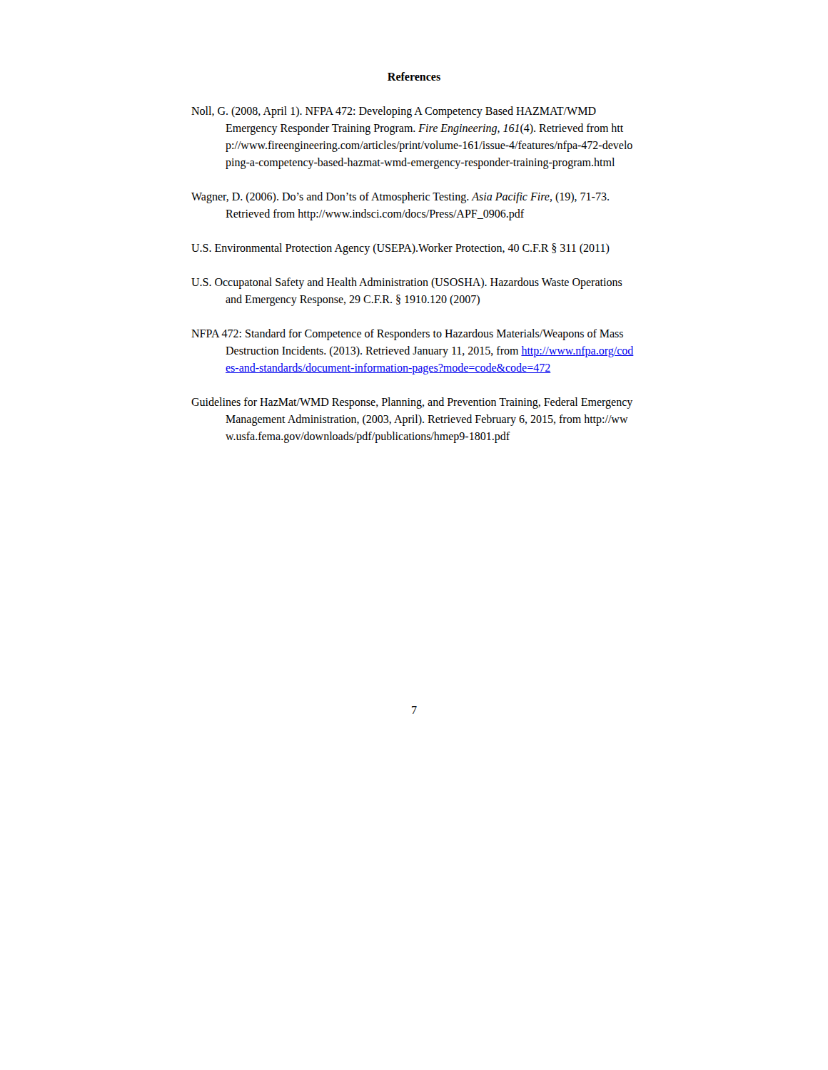References
Noll, G. (2008, April 1). NFPA 472: Developing A Competency Based HAZMAT/WMD Emergency Responder Training Program. Fire Engineering, 161(4). Retrieved from http://www.fireengineering.com/articles/print/volume-161/issue-4/features/nfpa-472-developing-a-competency-based-hazmat-wmd-emergency-responder-training-program.html
Wagner, D. (2006). Do’s and Don’ts of Atmospheric Testing. Asia Pacific Fire, (19), 71-73. Retrieved from http://www.indsci.com/docs/Press/APF_0906.pdf
U.S. Environmental Protection Agency (USEPA).Worker Protection, 40 C.F.R § 311 (2011)
U.S. Occupatonal Safety and Health Administration (USOSHA). Hazardous Waste Operations and Emergency Response, 29 C.F.R. § 1910.120 (2007)
NFPA 472: Standard for Competence of Responders to Hazardous Materials/Weapons of Mass Destruction Incidents. (2013). Retrieved January 11, 2015, from http://www.nfpa.org/codes-and-standards/document-information-pages?mode=code&code=472
Guidelines for HazMat/WMD Response, Planning, and Prevention Training, Federal Emergency Management Administration, (2003, April). Retrieved February 6, 2015, from http://www.usfa.fema.gov/downloads/pdf/publications/hmep9-1801.pdf
7